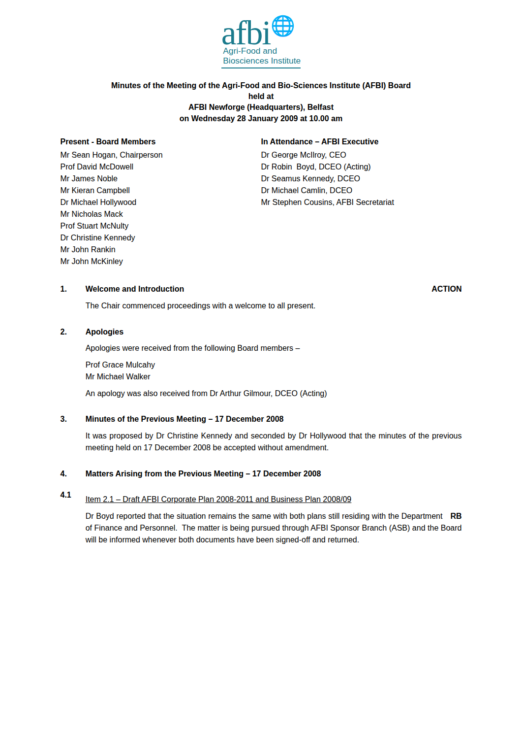afbi🌐
Agri-Food and
Biosciences Institute
Minutes of the Meeting of the Agri-Food and Bio-Sciences Institute (AFBI) Board
held at
AFBI Newforge (Headquarters), Belfast
on Wednesday 28 January 2009 at 10.00 am
| Present - Board Members | In Attendance – AFBI Executive |
| --- | --- |
| Mr Sean Hogan, Chairperson Prof David McDowell Mr James Noble Mr Kieran Campbell Dr Michael Hollywood Mr Nicholas Mack Prof Stuart McNulty Dr Christine Kennedy Mr John Rankin Mr John McKinley | Dr George McIlroy, CEO Dr Robin Boyd, DCEO (Acting) Dr Seamus Kennedy, DCEO Dr Michael Camlin, DCEO Mr Stephen Cousins, AFBI Secretariat |
1.
Welcome and Introduction ACTION
The Chair commenced proceedings with a welcome to all present.
2.
Apologies
Apologies were received from the following Board members –
Prof Grace Mulcahy
Mr Michael Walker
An apology was also received from Dr Arthur Gilmour, DCEO (Acting)
3.
Minutes of the Previous Meeting – 17 December 2008
It was proposed by Dr Christine Kennedy and seconded by Dr Hollywood that the minutes of the previous meeting held on 17 December 2008 be accepted without amendment.
4.
Matters Arising from the Previous Meeting – 17 December 2008
4.1
Item 2.1 – Draft AFBI Corporate Plan 2008-2011 and Business Plan 2008/09
RBDr Boyd reported that the situation remains the same with both plans still residing with the Department of Finance and Personnel. The matter is being pursued through AFBI Sponsor Branch (ASB) and the Board will be informed whenever both documents have been signed-off and returned.